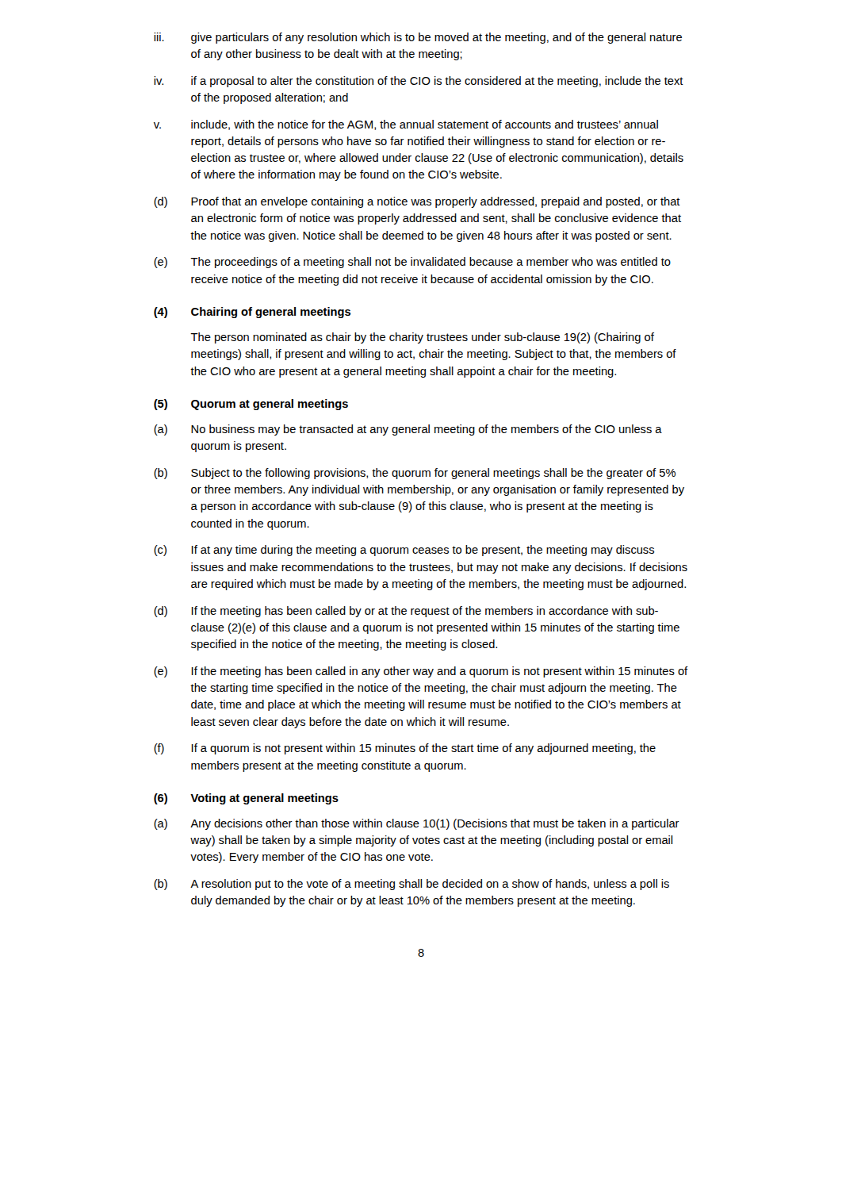iii. give particulars of any resolution which is to be moved at the meeting, and of the general nature of any other business to be dealt with at the meeting;
iv. if a proposal to alter the constitution of the CIO is the considered at the meeting, include the text of the proposed alteration; and
v. include, with the notice for the AGM, the annual statement of accounts and trustees’ annual report, details of persons who have so far notified their willingness to stand for election or re-election as trustee or, where allowed under clause 22 (Use of electronic communication), details of where the information may be found on the CIO’s website.
(d) Proof that an envelope containing a notice was properly addressed, prepaid and posted, or that an electronic form of notice was properly addressed and sent, shall be conclusive evidence that the notice was given. Notice shall be deemed to be given 48 hours after it was posted or sent.
(e) The proceedings of a meeting shall not be invalidated because a member who was entitled to receive notice of the meeting did not receive it because of accidental omission by the CIO.
(4) Chairing of general meetings
The person nominated as chair by the charity trustees under sub-clause 19(2) (Chairing of meetings) shall, if present and willing to act, chair the meeting. Subject to that, the members of the CIO who are present at a general meeting shall appoint a chair for the meeting.
(5) Quorum at general meetings
(a) No business may be transacted at any general meeting of the members of the CIO unless a quorum is present.
(b) Subject to the following provisions, the quorum for general meetings shall be the greater of 5% or three members. Any individual with membership, or any organisation or family represented by a person in accordance with sub-clause (9) of this clause, who is present at the meeting is counted in the quorum.
(c) If at any time during the meeting a quorum ceases to be present, the meeting may discuss issues and make recommendations to the trustees, but may not make any decisions. If decisions are required which must be made by a meeting of the members, the meeting must be adjourned.
(d) If the meeting has been called by or at the request of the members in accordance with sub-clause (2)(e) of this clause and a quorum is not presented within 15 minutes of the starting time specified in the notice of the meeting, the meeting is closed.
(e) If the meeting has been called in any other way and a quorum is not present within 15 minutes of the starting time specified in the notice of the meeting, the chair must adjourn the meeting. The date, time and place at which the meeting will resume must be notified to the CIO’s members at least seven clear days before the date on which it will resume.
(f) If a quorum is not present within 15 minutes of the start time of any adjourned meeting, the members present at the meeting constitute a quorum.
(6) Voting at general meetings
(a) Any decisions other than those within clause 10(1) (Decisions that must be taken in a particular way) shall be taken by a simple majority of votes cast at the meeting (including postal or email votes). Every member of the CIO has one vote.
(b) A resolution put to the vote of a meeting shall be decided on a show of hands, unless a poll is duly demanded by the chair or by at least 10% of the members present at the meeting.
8